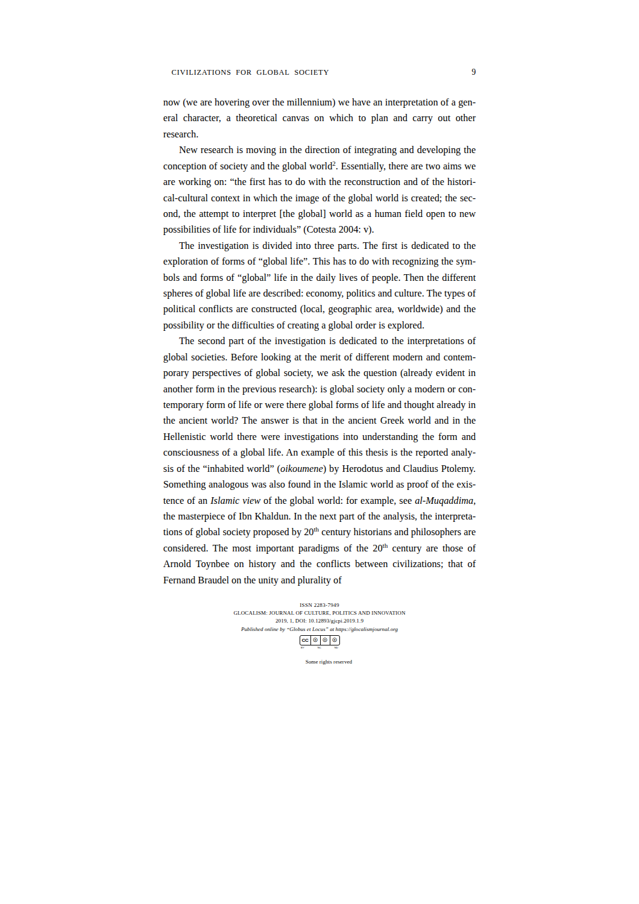CIVILIZATIONS FOR GLOBAL SOCIETY 9
now (we are hovering over the millennium) we have an interpretation of a general character, a theoretical canvas on which to plan and carry out other research.
New research is moving in the direction of integrating and developing the conception of society and the global world2. Essentially, there are two aims we are working on: “the first has to do with the reconstruction and of the historical-cultural context in which the image of the global world is created; the second, the attempt to interpret [the global] world as a human field open to new possibilities of life for individuals” (Cotesta 2004: v).
The investigation is divided into three parts. The first is dedicated to the exploration of forms of “global life”. This has to do with recognizing the symbols and forms of “global” life in the daily lives of people. Then the different spheres of global life are described: economy, politics and culture. The types of political conflicts are constructed (local, geographic area, worldwide) and the possibility or the difficulties of creating a global order is explored.
The second part of the investigation is dedicated to the interpretations of global societies. Before looking at the merit of different modern and contemporary perspectives of global society, we ask the question (already evident in another form in the previous research): is global society only a modern or contemporary form of life or were there global forms of life and thought already in the ancient world? The answer is that in the ancient Greek world and in the Hellenistic world there were investigations into understanding the form and consciousness of a global life. An example of this thesis is the reported analysis of the “inhabited world” (oikoumene) by Herodotus and Claudius Ptolemy. Something analogous was also found in the Islamic world as proof of the existence of an Islamic view of the global world: for example, see al-Muqaddima, the masterpiece of Ibn Khaldun. In the next part of the analysis, the interpretations of global society proposed by 20th century historians and philosophers are considered. The most important paradigms of the 20th century are those of Arnold Toynbee on history and the conflicts between civilizations; that of Fernand Braudel on the unity and plurality of
ISSN 2283-7949
GLOCALISM: JOURNAL OF CULTURE, POLITICS AND INNOVATION
2019, 1, DOI: 10.12893/gjcpi.2019.1.9
Published online by “Globus et Locus” at https://glocalismjournal.org
CC
☉
☉
☉
BY NC ND
Some rights reserved